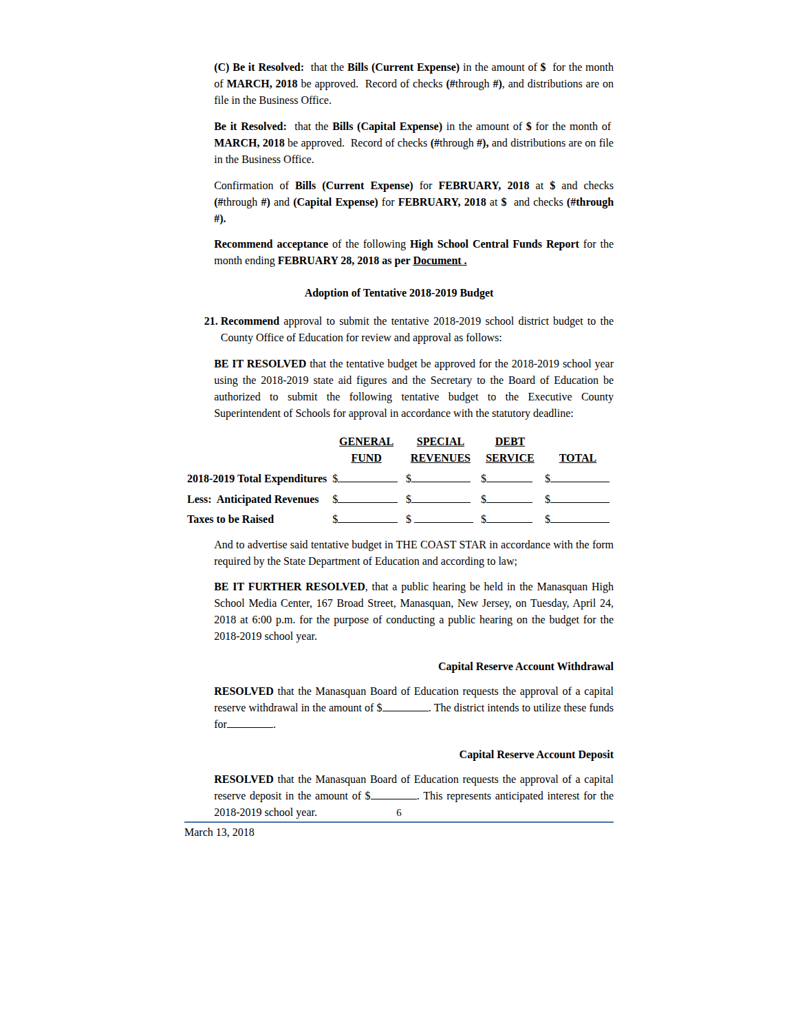(C) Be it Resolved: that the Bills (Current Expense) in the amount of $ for the month of MARCH, 2018 be approved. Record of checks (#through #), and distributions are on file in the Business Office.
Be it Resolved: that the Bills (Capital Expense) in the amount of $ for the month of MARCH, 2018 be approved. Record of checks (#through #), and distributions are on file in the Business Office.
Confirmation of Bills (Current Expense) for FEBRUARY, 2018 at $ and checks (#through #) and (Capital Expense) for FEBRUARY, 2018 at $ and checks (#through #).
Recommend acceptance of the following High School Central Funds Report for the month ending FEBRUARY 28, 2018 as per Document .
Adoption of Tentative 2018-2019 Budget
Recommend approval to submit the tentative 2018-2019 school district budget to the County Office of Education for review and approval as follows:
BE IT RESOLVED that the tentative budget be approved for the 2018-2019 school year using the 2018-2019 state aid figures and the Secretary to the Board of Education be authorized to submit the following tentative budget to the Executive County Superintendent of Schools for approval in accordance with the statutory deadline:
| | GENERAL FUND | SPECIAL REVENUES | DEBT SERVICE | TOTAL |
| --- | --- | --- | --- | --- |
| 2018-2019 Total Expenditures | $ | $ | $ | $ |
| Less: Anticipated Revenues | $ | $ | $ | $ |
| Taxes to be Raised | $ | $ | $ | $ |
And to advertise said tentative budget in THE COAST STAR in accordance with the form required by the State Department of Education and according to law;
BE IT FURTHER RESOLVED, that a public hearing be held in the Manasquan High School Media Center, 167 Broad Street, Manasquan, New Jersey, on Tuesday, April 24, 2018 at 6:00 p.m. for the purpose of conducting a public hearing on the budget for the 2018-2019 school year.
Capital Reserve Account Withdrawal
RESOLVED that the Manasquan Board of Education requests the approval of a capital reserve withdrawal in the amount of $ . The district intends to utilize these funds for .
Capital Reserve Account Deposit
RESOLVED that the Manasquan Board of Education requests the approval of a capital reserve deposit in the amount of $ . This represents anticipated interest for the 2018-2019 school year.
6
March 13, 2018